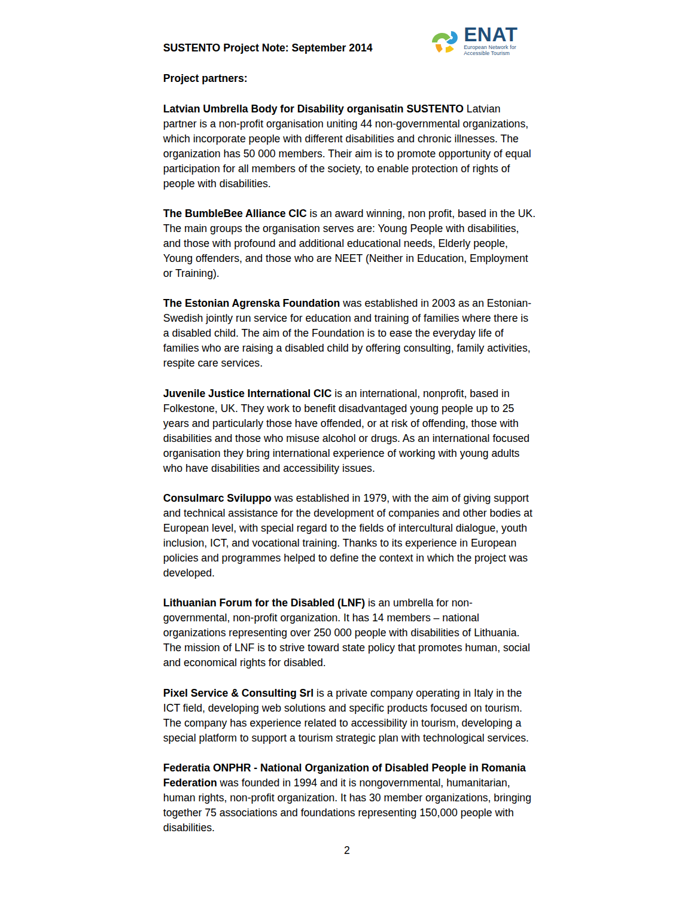ENAT
European Network for
Accessible Tourism
SUSTENTO Project Note: September 2014
Project partners:
Latvian Umbrella Body for Disability organisatin SUSTENTO Latvian partner is a non-profit organisation uniting 44 non-governmental organizations, which incorporate people with different disabilities and chronic illnesses. The organization has 50 000 members. Their aim is to promote opportunity of equal participation for all members of the society, to enable protection of rights of people with disabilities.
The BumbleBee Alliance CIC is an award winning, non profit, based in the UK. The main groups the organisation serves are: Young People with disabilities, and those with profound and additional educational needs, Elderly people, Young offenders, and those who are NEET (Neither in Education, Employment or Training).
The Estonian Agrenska Foundation was established in 2003 as an Estonian-Swedish jointly run service for education and training of families where there is a disabled child. The aim of the Foundation is to ease the everyday life of families who are raising a disabled child by offering consulting, family activities, respite care services.
Juvenile Justice International CIC is an international, nonprofit, based in Folkestone, UK. They work to benefit disadvantaged young people up to 25 years and particularly those have offended, or at risk of offending, those with disabilities and those who misuse alcohol or drugs. As an international focused organisation they bring international experience of working with young adults who have disabilities and accessibility issues.
Consulmarc Sviluppo was established in 1979, with the aim of giving support and technical assistance for the development of companies and other bodies at European level, with special regard to the fields of intercultural dialogue, youth inclusion, ICT, and vocational training. Thanks to its experience in European policies and programmes helped to define the context in which the project was developed.
Lithuanian Forum for the Disabled (LNF) is an umbrella for non-governmental, non-profit organization. It has 14 members – national organizations representing over 250 000 people with disabilities of Lithuania. The mission of LNF is to strive toward state policy that promotes human, social and economical rights for disabled.
Pixel Service & Consulting Srl is a private company operating in Italy in the ICT field, developing web solutions and specific products focused on tourism. The company has experience related to accessibility in tourism, developing a special platform to support a tourism strategic plan with technological services.
Federatia ONPHR - National Organization of Disabled People in Romania Federation was founded in 1994 and it is nongovernmental, humanitarian, human rights, non-profit organization. It has 30 member organizations, bringing together 75 associations and foundations representing 150,000 people with disabilities.
2